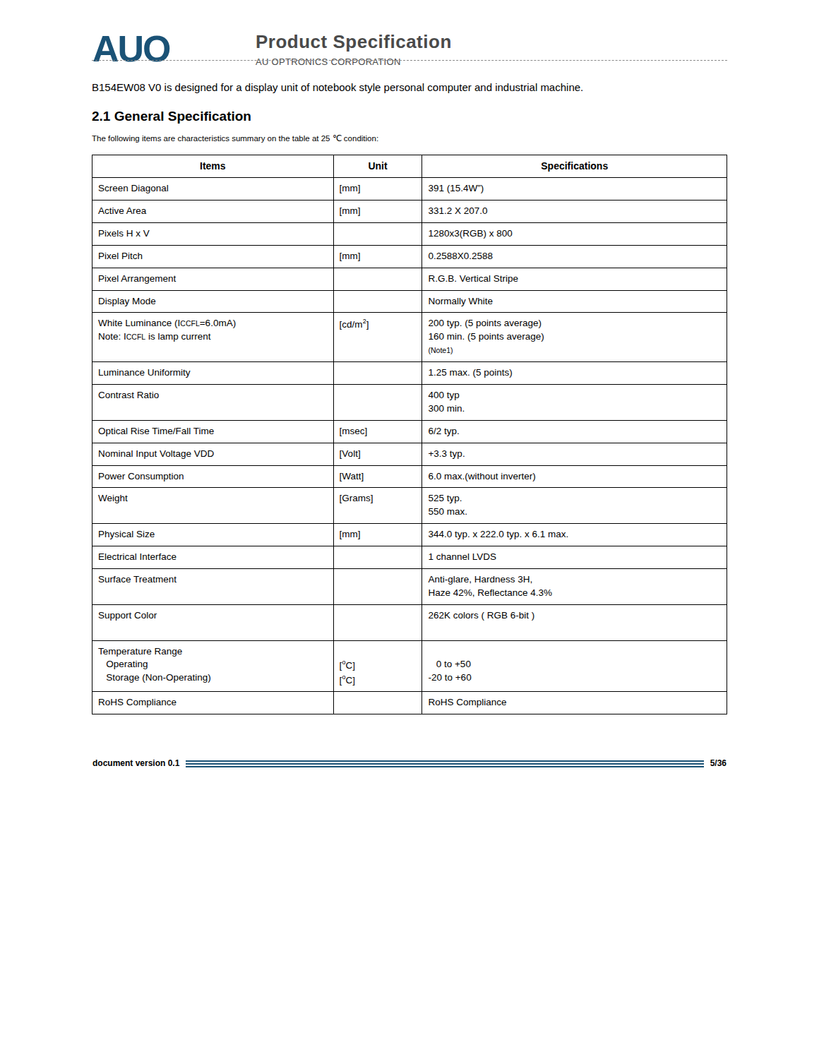| AUO | Product Specification AU OPTRONICS CORPORATION |
B154EW08 V0 is designed for a display unit of notebook style personal computer and industrial machine.
2.1 General Specification
The following items are characteristics summary on the table at 25 ℃ condition:
| Items | Unit | Specifications |
| --- | --- | --- |
| Screen Diagonal | [mm] | 391 (15.4W”) |
| Active Area | [mm] | 331.2 X 207.0 |
| Pixels H x V | | 1280x3(RGB) x 800 |
| Pixel Pitch | [mm] | 0.2588X0.2588 |
| Pixel Arrangement | | R.G.B. Vertical Stripe |
| Display Mode | | Normally White |
| White Luminance (I CCFL =6.0mA) Note: I CCFL is lamp current | [cd/m 2 ] | 200 typ. (5 points average) 160 min. (5 points average) (Note1) |
| Luminance Uniformity | | 1.25 max. (5 points) |
| Contrast Ratio | | 400 typ 300 min. |
| Optical Rise Time/Fall Time | [msec] | 6/2 typ. |
| Nominal Input Voltage VDD | [Volt] | +3.3 typ. |
| Power Consumption | [Watt] | 6.0 max.(without inverter) |
| Weight | [Grams] | 525 typ. 550 max. |
| Physical Size | [mm] | 344.0 typ. x 222.0 typ. x 6.1 max. |
| Electrical Interface | | 1 channel LVDS |
| Surface Treatment | | Anti-glare, Hardness 3H, Haze 42%, Reflectance 4.3% |
| Support Color | | 262K colors ( RGB 6-bit ) |
| Temperature Range Operating Storage (Non-Operating) | [ o C] [ o C] | 0 to +50 -20 to +60 |
| RoHS Compliance | | RoHS Compliance |
| document version 0.1 | | 5/36 |